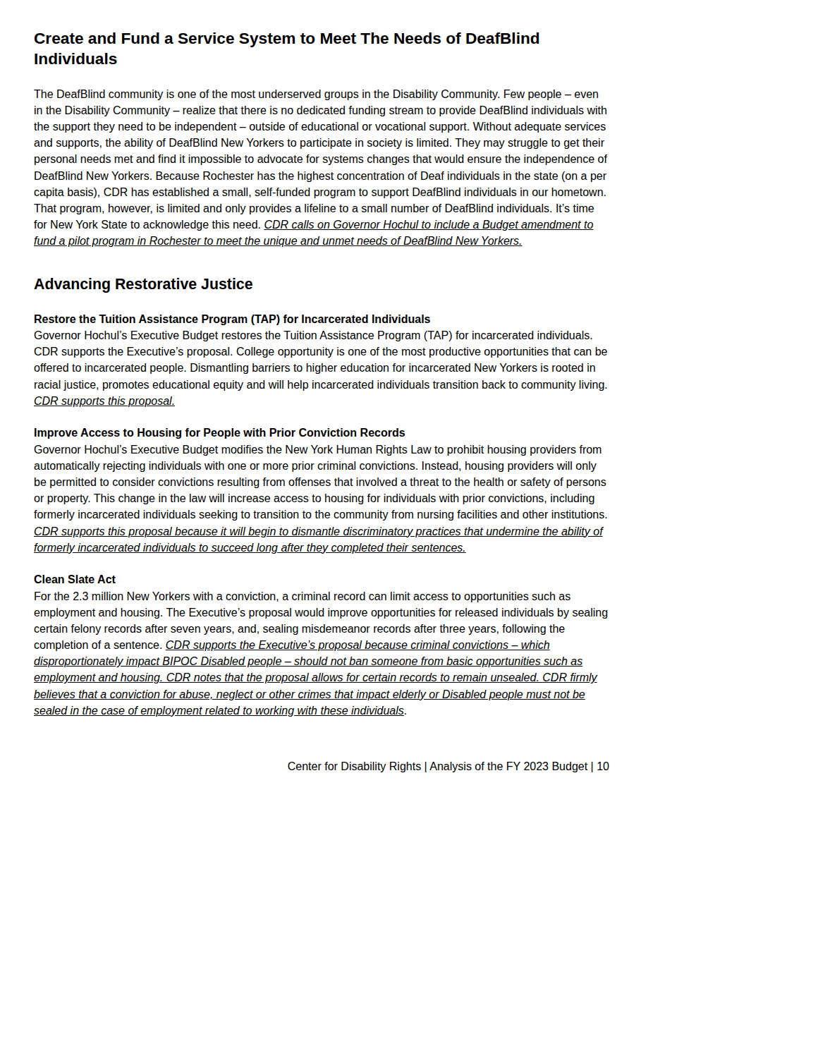Create and Fund a Service System to Meet The Needs of DeafBlind Individuals
The DeafBlind community is one of the most underserved groups in the Disability Community. Few people – even in the Disability Community – realize that there is no dedicated funding stream to provide DeafBlind individuals with the support they need to be independent – outside of educational or vocational support. Without adequate services and supports, the ability of DeafBlind New Yorkers to participate in society is limited. They may struggle to get their personal needs met and find it impossible to advocate for systems changes that would ensure the independence of DeafBlind New Yorkers. Because Rochester has the highest concentration of Deaf individuals in the state (on a per capita basis), CDR has established a small, self-funded program to support DeafBlind individuals in our hometown. That program, however, is limited and only provides a lifeline to a small number of DeafBlind individuals. It’s time for New York State to acknowledge this need. CDR calls on Governor Hochul to include a Budget amendment to fund a pilot program in Rochester to meet the unique and unmet needs of DeafBlind New Yorkers.
Advancing Restorative Justice
Restore the Tuition Assistance Program (TAP) for Incarcerated Individuals
Governor Hochul’s Executive Budget restores the Tuition Assistance Program (TAP) for incarcerated individuals. CDR supports the Executive’s proposal. College opportunity is one of the most productive opportunities that can be offered to incarcerated people. Dismantling barriers to higher education for incarcerated New Yorkers is rooted in racial justice, promotes educational equity and will help incarcerated individuals transition back to community living. CDR supports this proposal.
Improve Access to Housing for People with Prior Conviction Records
Governor Hochul’s Executive Budget modifies the New York Human Rights Law to prohibit housing providers from automatically rejecting individuals with one or more prior criminal convictions. Instead, housing providers will only be permitted to consider convictions resulting from offenses that involved a threat to the health or safety of persons or property. This change in the law will increase access to housing for individuals with prior convictions, including formerly incarcerated individuals seeking to transition to the community from nursing facilities and other institutions. CDR supports this proposal because it will begin to dismantle discriminatory practices that undermine the ability of formerly incarcerated individuals to succeed long after they completed their sentences.
Clean Slate Act
For the 2.3 million New Yorkers with a conviction, a criminal record can limit access to opportunities such as employment and housing. The Executive’s proposal would improve opportunities for released individuals by sealing certain felony records after seven years, and, sealing misdemeanor records after three years, following the completion of a sentence. CDR supports the Executive’s proposal because criminal convictions – which disproportionately impact BIPOC Disabled people – should not ban someone from basic opportunities such as employment and housing. CDR notes that the proposal allows for certain records to remain unsealed. CDR firmly believes that a conviction for abuse, neglect or other crimes that impact elderly or Disabled people must not be sealed in the case of employment related to working with these individuals.
Center for Disability Rights | Analysis of the FY 2023 Budget | 10